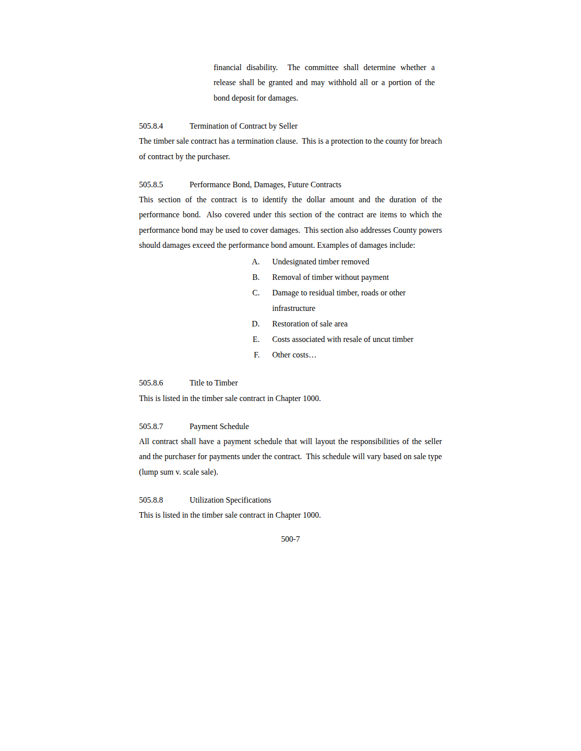financial disability. The committee shall determine whether a release shall be granted and may withhold all or a portion of the bond deposit for damages.
505.8.4 Termination of Contract by Seller
The timber sale contract has a termination clause. This is a protection to the county for breach of contract by the purchaser.
505.8.5 Performance Bond, Damages, Future Contracts
This section of the contract is to identify the dollar amount and the duration of the performance bond. Also covered under this section of the contract are items to which the performance bond may be used to cover damages. This section also addresses County powers should damages exceed the performance bond amount. Examples of damages include:
Undesignated timber removed
Removal of timber without payment
Damage to residual timber, roads or other infrastructure
Restoration of sale area
Costs associated with resale of uncut timber
Other costs…
505.8.6 Title to Timber
This is listed in the timber sale contract in Chapter 1000.
505.8.7 Payment Schedule
All contract shall have a payment schedule that will layout the responsibilities of the seller and the purchaser for payments under the contract. This schedule will vary based on sale type (lump sum v. scale sale).
505.8.8 Utilization Specifications
This is listed in the timber sale contract in Chapter 1000.
500-7